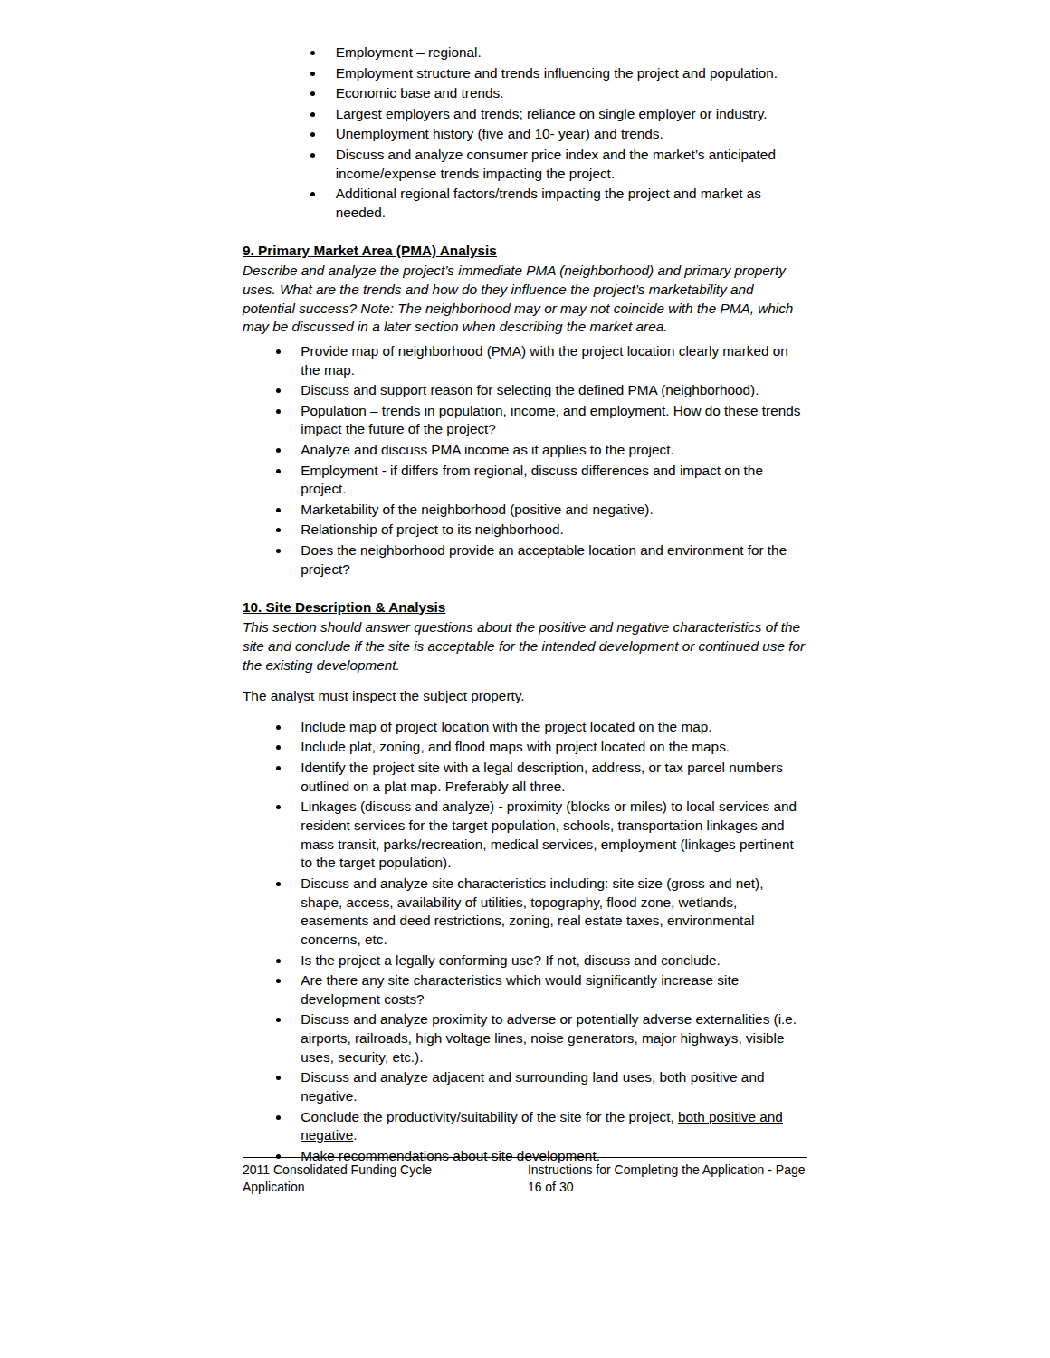Employment – regional.
Employment structure and trends influencing the project and population.
Economic base and trends.
Largest employers and trends; reliance on single employer or industry.
Unemployment history (five and 10- year) and trends.
Discuss and analyze consumer price index and the market’s anticipated income/expense trends impacting the project.
Additional regional factors/trends impacting the project and market as needed.
9. Primary Market Area (PMA) Analysis
Describe and analyze the project’s immediate PMA (neighborhood) and primary property uses. What are the trends and how do they influence the project’s marketability and potential success? Note: The neighborhood may or may not coincide with the PMA, which may be discussed in a later section when describing the market area.
Provide map of neighborhood (PMA) with the project location clearly marked on the map.
Discuss and support reason for selecting the defined PMA (neighborhood).
Population – trends in population, income, and employment. How do these trends impact the future of the project?
Analyze and discuss PMA income as it applies to the project.
Employment - if differs from regional, discuss differences and impact on the project.
Marketability of the neighborhood (positive and negative).
Relationship of project to its neighborhood.
Does the neighborhood provide an acceptable location and environment for the project?
10. Site Description & Analysis
This section should answer questions about the positive and negative characteristics of the site and conclude if the site is acceptable for the intended development or continued use for the existing development.
The analyst must inspect the subject property.
Include map of project location with the project located on the map.
Include plat, zoning, and flood maps with project located on the maps.
Identify the project site with a legal description, address, or tax parcel numbers outlined on a plat map. Preferably all three.
Linkages (discuss and analyze) - proximity (blocks or miles) to local services and resident services for the target population, schools, transportation linkages and mass transit, parks/recreation, medical services, employment (linkages pertinent to the target population).
Discuss and analyze site characteristics including: site size (gross and net), shape, access, availability of utilities, topography, flood zone, wetlands, easements and deed restrictions, zoning, real estate taxes, environmental concerns, etc.
Is the project a legally conforming use? If not, discuss and conclude.
Are there any site characteristics which would significantly increase site development costs?
Discuss and analyze proximity to adverse or potentially adverse externalities (i.e. airports, railroads, high voltage lines, noise generators, major highways, visible uses, security, etc.).
Discuss and analyze adjacent and surrounding land uses, both positive and negative.
Conclude the productivity/suitability of the site for the project, both positive and negative.
Make recommendations about site development.
| 2011 Consolidated Funding Cycle Application | Instructions for Completing the Application - Page 16 of 30 |